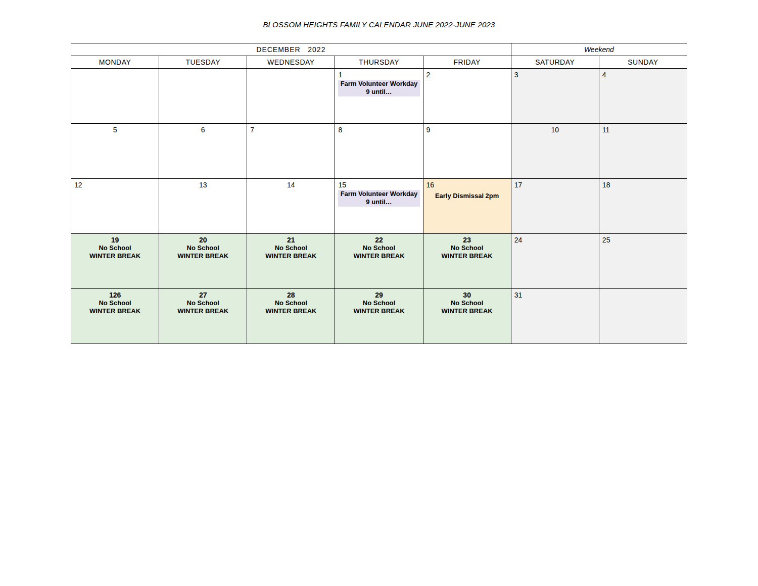BLOSSOM HEIGHTS FAMILY CALENDAR JUNE 2022-JUNE 2023
| DECEMBER 2022 | Weekend |
| --- | --- |
| MONDAY | TUESDAY | WEDNESDAY | THURSDAY | FRIDAY | SATURDAY | SUNDAY |
| | | | 1 Farm Volunteer Workday 9 until… | 2 | 3 | 4 |
| 5 | 6 | 7 | 8 | 9 | 10 | 11 |
| 12 | 13 | 14 | 15 Farm Volunteer Workday 9 until… | 16 Early Dismissal 2pm | 17 | 18 |
| 19 No School WINTER BREAK | 20 No School WINTER BREAK | 21 No School WINTER BREAK | 22 No School WINTER BREAK | 23 No School WINTER BREAK | 24 | 25 |
| 126 No School WINTER BREAK | 27 No School WINTER BREAK | 28 No School WINTER BREAK | 29 No School WINTER BREAK | 30 No School WINTER BREAK | 31 | |